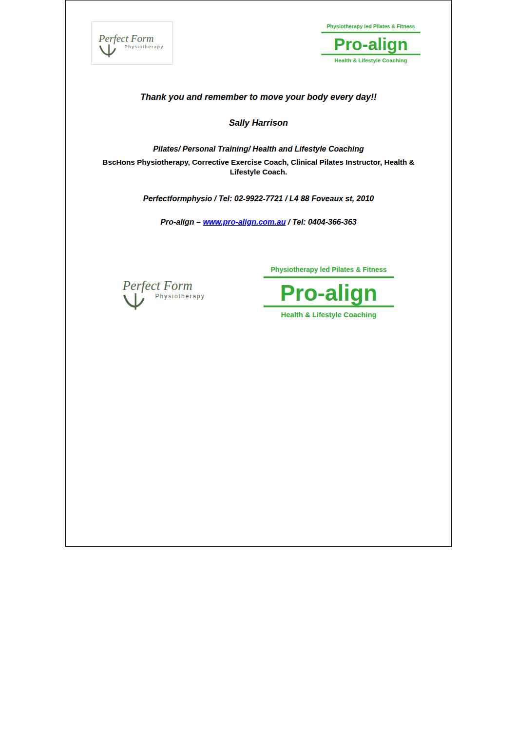Thank you and remember to move your body every day!!
Sally Harrison
Pilates/ Personal Training/ Health and Lifestyle Coaching
BscHons Physiotherapy, Corrective Exercise Coach, Clinical Pilates Instructor, Health & Lifestyle Coach.
Perfectformphysio / Tel: 02-9922-7721 / L4 88 Foveaux st, 2010
Pro-align – www.pro-align.com.au / Tel: 0404-366-363